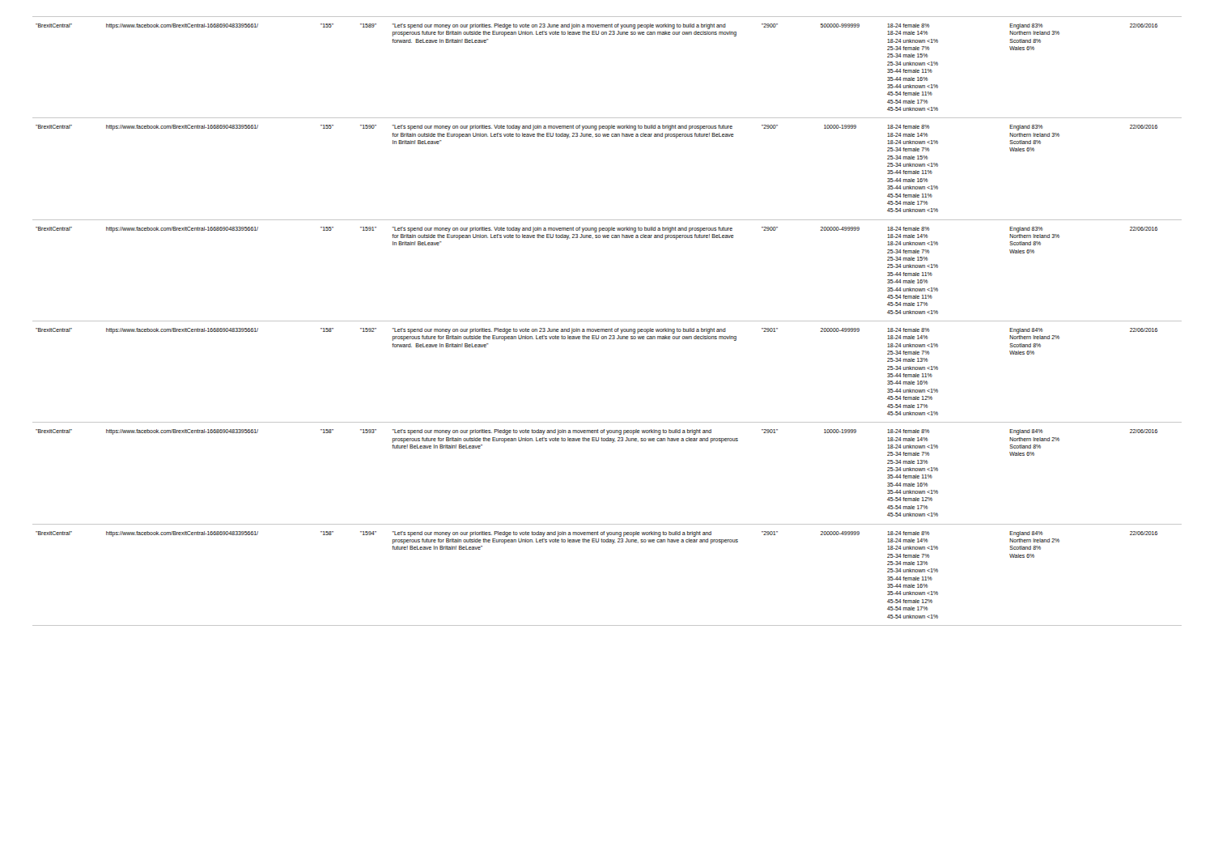| "BrexitCentral" | https://www.facebook.com/BrexitCentral-1668690483395661/ | "155" | "1589" | "Let's spend our money on our priorities. Pledge to vote on 23 June and join a movement of young people working to build a bright and prosperous future for Britain outside the European Union. Let's vote to leave the EU on 23 June so we can make our own decisions moving forward. BeLeave In Britain! BeLeave" | "2900" | 500000-999999 | 18-24 female 8% 18-24 male 14% 18-24 unknown <1% 25-34 female 7% 25-34 male 15% 25-34 unknown <1% 35-44 female 11% 35-44 male 16% 35-44 unknown <1% 45-54 female 11% 45-54 male 17% 45-54 unknown <1% | England 83% Northern Ireland 3% Scotland 8% Wales 6% | 22/06/2016 |
| "BrexitCentral" | https://www.facebook.com/BrexitCentral-1668690483395661/ | "155" | "1590" | "Let's spend our money on our priorities. Vote today and join a movement of young people working to build a bright and prosperous future for Britain outside the European Union. Let's vote to leave the EU today, 23 June, so we can have a clear and prosperous future! BeLeave In Britain! BeLeave" | "2900" | 10000-19999 | 18-24 female 8% 18-24 male 14% 18-24 unknown <1% 25-34 female 7% 25-34 male 15% 25-34 unknown <1% 35-44 female 11% 35-44 male 16% 35-44 unknown <1% 45-54 female 11% 45-54 male 17% 45-54 unknown <1% | England 83% Northern Ireland 3% Scotland 8% Wales 6% | 22/06/2016 |
| "BrexitCentral" | https://www.facebook.com/BrexitCentral-1668690483395661/ | "155" | "1591" | "Let's spend our money on our priorities. Vote today and join a movement of young people working to build a bright and prosperous future for Britain outside the European Union. Let's vote to leave the EU today, 23 June, so we can have a clear and prosperous future! BeLeave In Britain! BeLeave" | "2900" | 200000-499999 | 18-24 female 8% 18-24 male 14% 18-24 unknown <1% 25-34 female 7% 25-34 male 15% 25-34 unknown <1% 35-44 female 11% 35-44 male 16% 35-44 unknown <1% 45-54 female 11% 45-54 male 17% 45-54 unknown <1% | England 83% Northern Ireland 3% Scotland 8% Wales 6% | 22/06/2016 |
| "BrexitCentral" | https://www.facebook.com/BrexitCentral-1668690483395661/ | "158" | "1592" | "Let's spend our money on our priorities. Pledge to vote on 23 June and join a movement of young people working to build a bright and prosperous future for Britain outside the European Union. Let's vote to leave the EU on 23 June so we can make our own decisions moving forward. BeLeave In Britain! BeLeave" | "2901" | 200000-499999 | 18-24 female 8% 18-24 male 14% 18-24 unknown <1% 25-34 female 7% 25-34 male 13% 25-34 unknown <1% 35-44 female 11% 35-44 male 16% 35-44 unknown <1% 45-54 female 12% 45-54 male 17% 45-54 unknown <1% | England 84% Northern Ireland 2% Scotland 8% Wales 6% | 22/06/2016 |
| "BrexitCentral" | https://www.facebook.com/BrexitCentral-1668690483395661/ | "158" | "1593" | "Let's spend our money on our priorities. Pledge to vote today and join a movement of young people working to build a bright and prosperous future for Britain outside the European Union. Let's vote to leave the EU today, 23 June, so we can have a clear and prosperous future! BeLeave In Britain! BeLeave" | "2901" | 10000-19999 | 18-24 female 8% 18-24 male 14% 18-24 unknown <1% 25-34 female 7% 25-34 male 13% 25-34 unknown <1% 35-44 female 11% 35-44 male 16% 35-44 unknown <1% 45-54 female 12% 45-54 male 17% 45-54 unknown <1% | England 84% Northern Ireland 2% Scotland 8% Wales 6% | 22/06/2016 |
| "BrexitCentral" | https://www.facebook.com/BrexitCentral-1668690483395661/ | "158" | "1594" | "Let's spend our money on our priorities. Pledge to vote today and join a movement of young people working to build a bright and prosperous future for Britain outside the European Union. Let's vote to leave the EU today, 23 June, so we can have a clear and prosperous future! BeLeave In Britain! BeLeave" | "2901" | 200000-499999 | 18-24 female 8% 18-24 male 14% 18-24 unknown <1% 25-34 female 7% 25-34 male 13% 25-34 unknown <1% 35-44 female 11% 35-44 male 16% 35-44 unknown <1% 45-54 female 12% 45-54 male 17% 45-54 unknown <1% | England 84% Northern Ireland 2% Scotland 8% Wales 6% | 22/06/2016 |